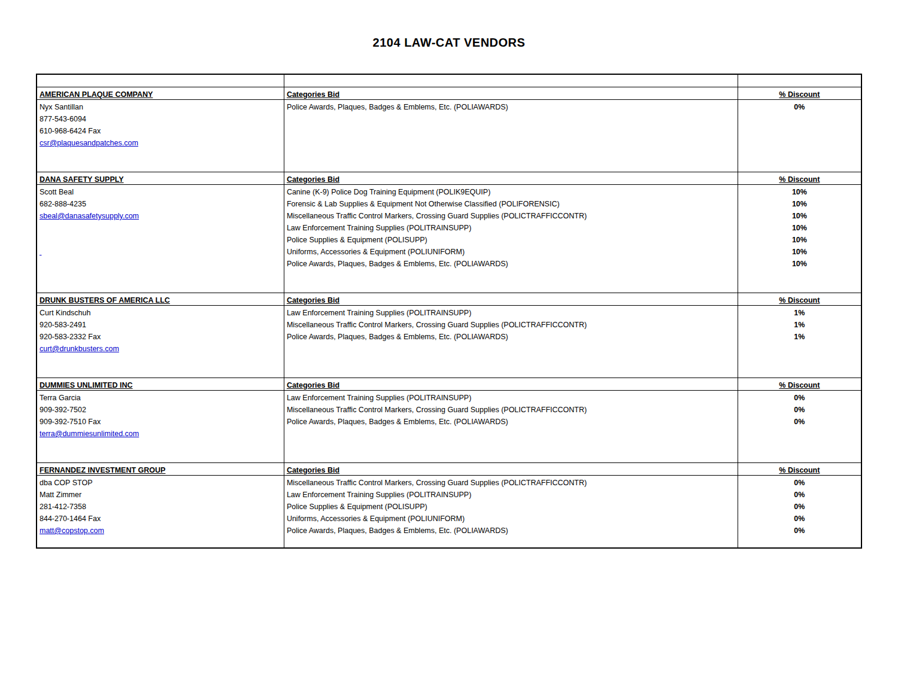2104 LAW-CAT VENDORS
| AMERICAN PLAQUE COMPANY | Categories Bid | % Discount |
| Nyx Santillan | Police Awards, Plaques, Badges & Emblems, Etc. (POLIAWARDS) | 0% |
| 877-543-6094 | | |
| 610-968-6424 Fax | | |
| csr@plaquesandpatches.com | | |
| DANA SAFETY SUPPLY | Categories Bid | % Discount |
| Scott Beal | Canine (K-9) Police Dog Training Equipment (POLIK9EQUIP) | 10% |
| 682-888-4235 | Forensic & Lab Supplies & Equipment Not Otherwise Classified (POLIFORENSIC) | 10% |
| sbeal@danasafetysupply.com | Miscellaneous Traffic Control Markers, Crossing Guard Supplies (POLICTRAFFICCONTR) | 10% |
| | Law Enforcement Training Supplies (POLITRAINSUPP) | 10% |
| | Police Supplies & Equipment (POLISUPP) | 10% |
| | Uniforms, Accessories & Equipment (POLIUNIFORM) | 10% |
| | Police Awards, Plaques, Badges & Emblems, Etc. (POLIAWARDS) | 10% |
| DRUNK BUSTERS OF AMERICA LLC | Categories Bid | % Discount |
| Curt Kindschuh | Law Enforcement Training Supplies (POLITRAINSUPP) | 1% |
| 920-583-2491 | Miscellaneous Traffic Control Markers, Crossing Guard Supplies (POLICTRAFFICCONTR) | 1% |
| 920-583-2332 Fax | Police Awards, Plaques, Badges & Emblems, Etc. (POLIAWARDS) | 1% |
| curt@drunkbusters.com | | |
| DUMMIES UNLIMITED INC | Categories Bid | % Discount |
| Terra Garcia | Law Enforcement Training Supplies (POLITRAINSUPP) | 0% |
| 909-392-7502 | Miscellaneous Traffic Control Markers, Crossing Guard Supplies (POLICTRAFFICCONTR) | 0% |
| 909-392-7510 Fax | Police Awards, Plaques, Badges & Emblems, Etc. (POLIAWARDS) | 0% |
| terra@dummiesunlimited.com | | |
| FERNANDEZ INVESTMENT GROUP | Categories Bid | % Discount |
| dba COP STOP | Miscellaneous Traffic Control Markers, Crossing Guard Supplies (POLICTRAFFICCONTR) | 0% |
| Matt Zimmer | Law Enforcement Training Supplies (POLITRAINSUPP) | 0% |
| 281-412-7358 | Police Supplies & Equipment (POLISUPP) | 0% |
| 844-270-1464 Fax | Uniforms, Accessories & Equipment (POLIUNIFORM) | 0% |
| matt@copstop.com | Police Awards, Plaques, Badges & Emblems, Etc. (POLIAWARDS) | 0% |